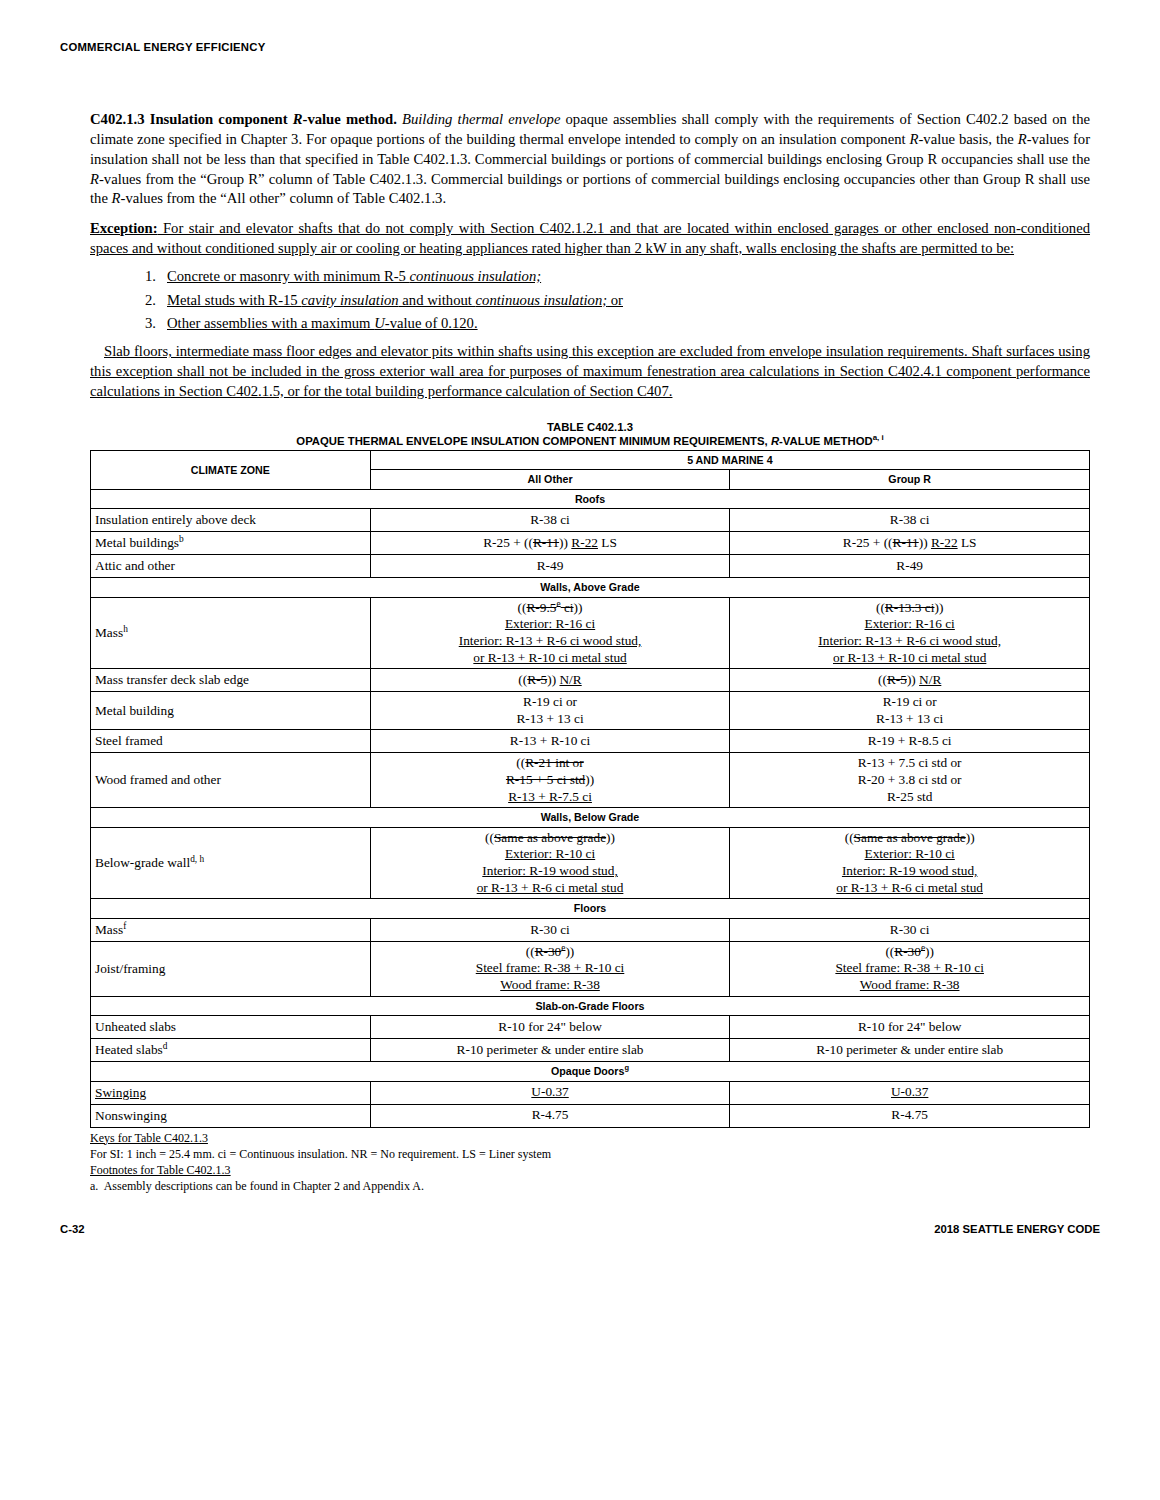COMMERCIAL ENERGY EFFICIENCY
C402.1.3 Insulation component R-value method. Building thermal envelope opaque assemblies shall comply with the requirements of Section C402.2 based on the climate zone specified in Chapter 3. For opaque portions of the building thermal envelope intended to comply on an insulation component R-value basis, the R-values for insulation shall not be less than that specified in Table C402.1.3. Commercial buildings or portions of commercial buildings enclosing Group R occupancies shall use the R-values from the “Group R” column of Table C402.1.3. Commercial buildings or portions of commercial buildings enclosing occupancies other than Group R shall use the R-values from the “All other” column of Table C402.1.3.
Exception: For stair and elevator shafts that do not comply with Section C402.1.2.1 and that are located within enclosed garages or other enclosed non-conditioned spaces and without conditioned supply air or cooling or heating appliances rated higher than 2 kW in any shaft, walls enclosing the shafts are permitted to be:
1. Concrete or masonry with minimum R-5 continuous insulation;
2. Metal studs with R-15 cavity insulation and without continuous insulation; or
3. Other assemblies with a maximum U-value of 0.120.
Slab floors, intermediate mass floor edges and elevator pits within shafts using this exception are excluded from envelope insulation requirements. Shaft surfaces using this exception shall not be included in the gross exterior wall area for purposes of maximum fenestration area calculations in Section C402.4.1 component performance calculations in Section C402.1.5, or for the total building performance calculation of Section C407.
TABLE C402.1.3
OPAQUE THERMAL ENVELOPE INSULATION COMPONENT MINIMUM REQUIREMENTS, R-VALUE METHODa, i
| CLIMATE ZONE | 5 AND MARINE 4 |
| --- | --- |
| All Other | Group R |
| Roofs |
| Insulation entirely above deck | R-38 ci | R-38 ci |
| Metal buildings b | R-25 + (( R-11 )) R-22 LS | R-25 + (( R-11 )) R-22 LS |
| Attic and other | R-49 | R-49 |
| Walls, Above Grade |
| Mass h | (( R-9.5 e ci )) Exterior: R-16 ci Interior: R-13 + R-6 ci wood stud, or R-13 + R-10 ci metal stud | (( R-13.3 ci )) Exterior: R-16 ci Interior: R-13 + R-6 ci wood stud, or R-13 + R-10 ci metal stud |
| Mass transfer deck slab edge | (( R-5 )) N/R | (( R-5 )) N/R |
| Metal building | R-19 ci or R-13 + 13 ci | R-19 ci or R-13 + 13 ci |
| Steel framed | R-13 + R-10 ci | R-19 + R-8.5 ci |
| Wood framed and other | (( R-21 int or R-15 + 5 ci std )) R-13 + R-7.5 ci | R-13 + 7.5 ci std or R-20 + 3.8 ci std or R-25 std |
| Walls, Below Grade |
| Below-grade wall d, h | (( Same as above grade )) Exterior: R-10 ci Interior: R-19 wood stud, or R-13 + R-6 ci metal stud | (( Same as above grade )) Exterior: R-10 ci Interior: R-19 wood stud, or R-13 + R-6 ci metal stud |
| Floors |
| Mass f | R-30 ci | R-30 ci |
| Joist/framing | (( R-30 e )) Steel frame: R-38 + R-10 ci Wood frame: R-38 | (( R-30 e )) Steel frame: R-38 + R-10 ci Wood frame: R-38 |
| Slab-on-Grade Floors |
| Unheated slabs | R-10 for 24" below | R-10 for 24" below |
| Heated slabs d | R-10 perimeter & under entire slab | R-10 perimeter & under entire slab |
| Opaque Doors g |
| Swinging | U-0.37 | U-0.37 |
| Nonswinging | R-4.75 | R-4.75 |
Keys for Table C402.1.3
For SI: 1 inch = 25.4 mm. ci = Continuous insulation. NR = No requirement. LS = Liner system
Footnotes for Table C402.1.3
a. Assembly descriptions can be found in Chapter 2 and Appendix A.
C-32
2018 SEATTLE ENERGY CODE